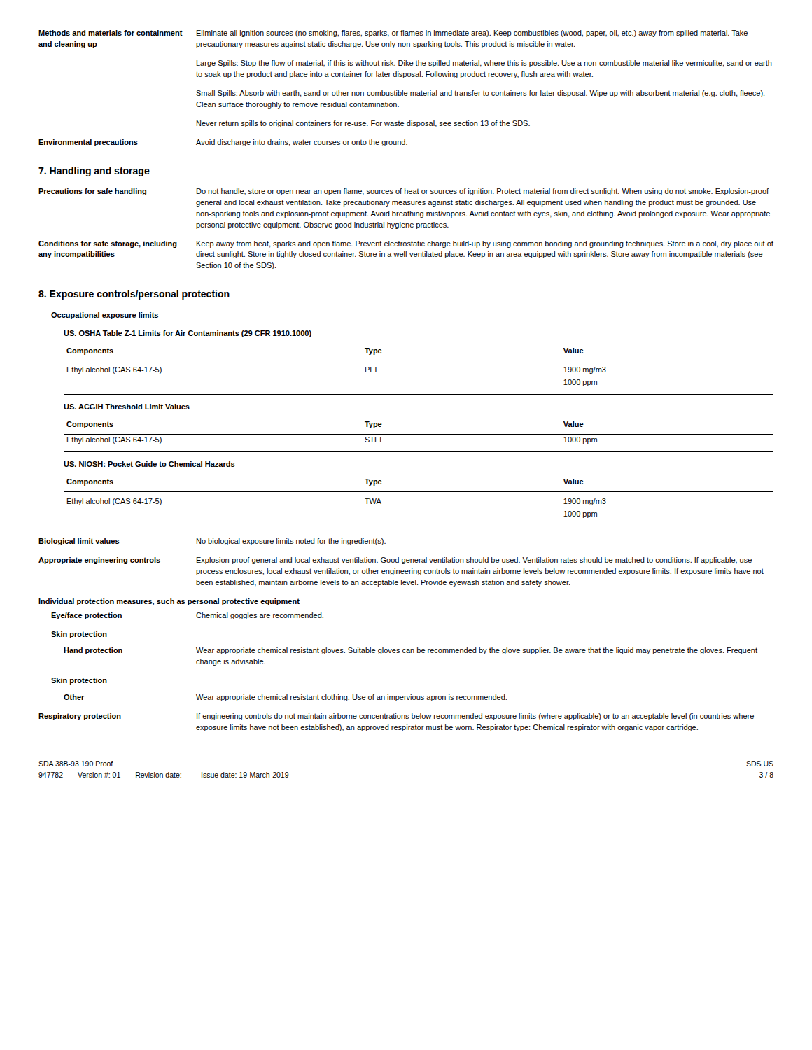Methods and materials for containment and cleaning up
Eliminate all ignition sources (no smoking, flares, sparks, or flames in immediate area). Keep combustibles (wood, paper, oil, etc.) away from spilled material. Take precautionary measures against static discharge. Use only non-sparking tools. This product is miscible in water.
Large Spills: Stop the flow of material, if this is without risk. Dike the spilled material, where this is possible. Use a non-combustible material like vermiculite, sand or earth to soak up the product and place into a container for later disposal. Following product recovery, flush area with water.
Small Spills: Absorb with earth, sand or other non-combustible material and transfer to containers for later disposal. Wipe up with absorbent material (e.g. cloth, fleece). Clean surface thoroughly to remove residual contamination.
Never return spills to original containers for re-use. For waste disposal, see section 13 of the SDS.
Environmental precautions
Avoid discharge into drains, water courses or onto the ground.
7. Handling and storage
Precautions for safe handling
Do not handle, store or open near an open flame, sources of heat or sources of ignition. Protect material from direct sunlight. When using do not smoke. Explosion-proof general and local exhaust ventilation. Take precautionary measures against static discharges. All equipment used when handling the product must be grounded. Use non-sparking tools and explosion-proof equipment. Avoid breathing mist/vapors. Avoid contact with eyes, skin, and clothing. Avoid prolonged exposure. Wear appropriate personal protective equipment. Observe good industrial hygiene practices.
Conditions for safe storage, including any incompatibilities
Keep away from heat, sparks and open flame. Prevent electrostatic charge build-up by using common bonding and grounding techniques. Store in a cool, dry place out of direct sunlight. Store in tightly closed container. Store in a well-ventilated place. Keep in an area equipped with sprinklers. Store away from incompatible materials (see Section 10 of the SDS).
8. Exposure controls/personal protection
Occupational exposure limits
US. OSHA Table Z-1 Limits for Air Contaminants (29 CFR 1910.1000)
| Components | Type | Value |
| --- | --- | --- |
| Ethyl alcohol (CAS 64-17-5) | PEL | 1900 mg/m3 |
| | | 1000 ppm |
US. ACGIH Threshold Limit Values
| Components | Type | Value |
| --- | --- | --- |
| Ethyl alcohol (CAS 64-17-5) | STEL | 1000 ppm |
US. NIOSH: Pocket Guide to Chemical Hazards
| Components | Type | Value |
| --- | --- | --- |
| Ethyl alcohol (CAS 64-17-5) | TWA | 1900 mg/m3 |
| | | 1000 ppm |
Biological limit values
No biological exposure limits noted for the ingredient(s).
Appropriate engineering controls
Explosion-proof general and local exhaust ventilation. Good general ventilation should be used. Ventilation rates should be matched to conditions. If applicable, use process enclosures, local exhaust ventilation, or other engineering controls to maintain airborne levels below recommended exposure limits. If exposure limits have not been established, maintain airborne levels to an acceptable level. Provide eyewash station and safety shower.
Individual protection measures, such as personal protective equipment
Eye/face protection
Chemical goggles are recommended.
Skin protection
Hand protection
Wear appropriate chemical resistant gloves. Suitable gloves can be recommended by the glove supplier. Be aware that the liquid may penetrate the gloves. Frequent change is advisable.
Skin protection
Other
Wear appropriate chemical resistant clothing. Use of an impervious apron is recommended.
Respiratory protection
If engineering controls do not maintain airborne concentrations below recommended exposure limits (where applicable) or to an acceptable level (in countries where exposure limits have not been established), an approved respirator must be worn. Respirator type: Chemical respirator with organic vapor cartridge.
SDA 38B-93 190 Proof
947782 Version #: 01 Revision date: - Issue date: 19-March-2019
SDS US
3 / 8